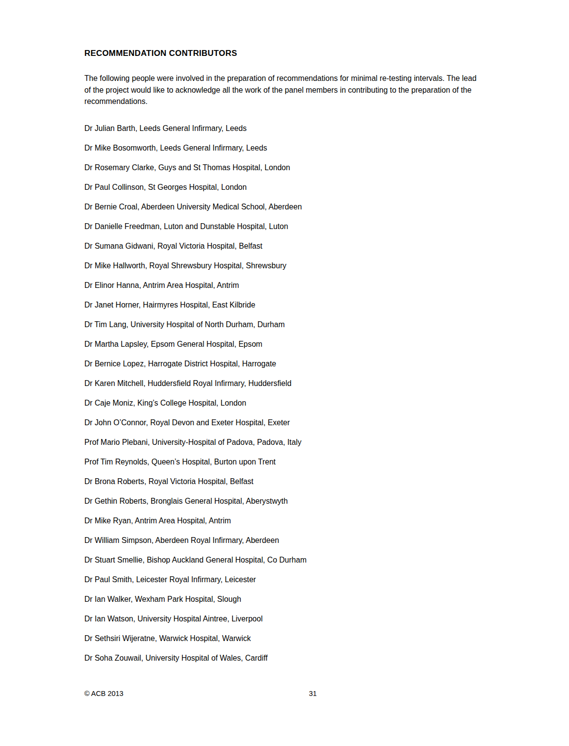RECOMMENDATION CONTRIBUTORS
The following people were involved in the preparation of recommendations for minimal re-testing intervals. The lead of the project would like to acknowledge all the work of the panel members in contributing to the preparation of the recommendations.
Dr Julian Barth, Leeds General Infirmary, Leeds
Dr Mike Bosomworth, Leeds General Infirmary, Leeds
Dr Rosemary Clarke, Guys and St Thomas Hospital, London
Dr Paul Collinson, St Georges Hospital, London
Dr Bernie Croal, Aberdeen University Medical School, Aberdeen
Dr Danielle Freedman, Luton and Dunstable Hospital, Luton
Dr Sumana Gidwani, Royal Victoria Hospital, Belfast
Dr Mike Hallworth, Royal Shrewsbury Hospital, Shrewsbury
Dr Elinor Hanna, Antrim Area Hospital, Antrim
Dr Janet Horner, Hairmyres Hospital, East Kilbride
Dr Tim Lang, University Hospital of North Durham, Durham
Dr Martha Lapsley, Epsom General Hospital, Epsom
Dr Bernice Lopez, Harrogate District Hospital, Harrogate
Dr Karen Mitchell, Huddersfield Royal Infirmary, Huddersfield
Dr Caje Moniz, King’s College Hospital, London
Dr John O’Connor, Royal Devon and Exeter Hospital, Exeter
Prof Mario Plebani, University-Hospital of Padova, Padova, Italy
Prof Tim Reynolds, Queen’s Hospital, Burton upon Trent
Dr Brona Roberts, Royal Victoria Hospital, Belfast
Dr Gethin Roberts, Bronglais General Hospital, Aberystwyth
Dr Mike Ryan, Antrim Area Hospital, Antrim
Dr William Simpson, Aberdeen Royal Infirmary, Aberdeen
Dr Stuart Smellie, Bishop Auckland General Hospital, Co Durham
Dr Paul Smith, Leicester Royal Infirmary, Leicester
Dr Ian Walker, Wexham Park Hospital, Slough
Dr Ian Watson, University Hospital Aintree, Liverpool
Dr Sethsiri Wijeratne, Warwick Hospital, Warwick
Dr Soha Zouwail, University Hospital of Wales, Cardiff
© ACB 2013 31